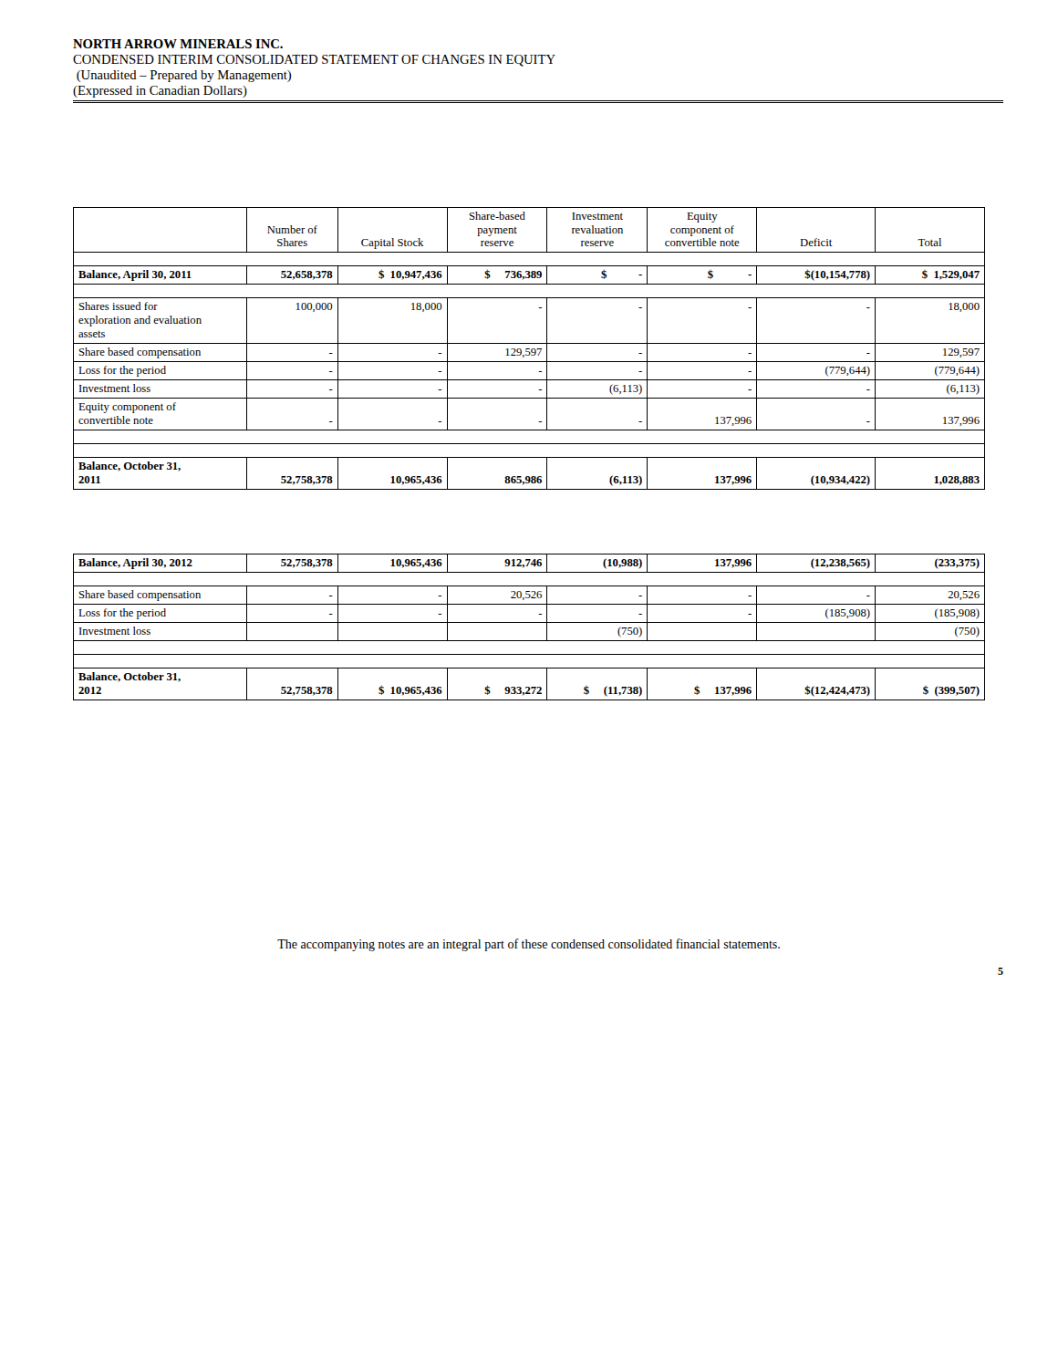NORTH ARROW MINERALS INC.
CONDENSED INTERIM CONSOLIDATED STATEMENT OF CHANGES IN EQUITY
(Unaudited – Prepared by Management)
(Expressed in Canadian Dollars)
| | Number of Shares | Capital Stock | Share-based payment reserve | Investment revaluation reserve | Equity component of convertible note | Deficit | Total |
| --- | --- | --- | --- | --- | --- | --- | --- |
| Balance, April 30, 2011 | 52,658,378 | $ 10,947,436 | $ 736,389 | $ - | $ - | $(10,154,778) | $ 1,529,047 |
| Shares issued for exploration and evaluation assets | 100,000 | 18,000 | - | - | - | - | 18,000 |
| Share based compensation | - | - | 129,597 | - | - | - | 129,597 |
| Loss for the period | - | - | - | - | - | (779,644) | (779,644) |
| Investment loss | - | - | - | (6,113) | - | - | (6,113) |
| Equity component of convertible note | - | - | - | - | 137,996 | - | 137,996 |
| Balance, October 31, 2011 | 52,758,378 | 10,965,436 | 865,986 | (6,113) | 137,996 | (10,934,422) | 1,028,883 |
| Balance, April 30, 2012 | 52,758,378 | 10,965,436 | 912,746 | (10,988) | 137,996 | (12,238,565) | (233,375) |
| Share based compensation | - | - | 20,526 | - | - | - | 20,526 |
| Loss for the period | - | - | - | - | - | (185,908) | (185,908) |
| Investment loss | | | | (750) | | | (750) |
| Balance, October 31, 2012 | 52,758,378 | $ 10,965,436 | $ 933,272 | $ (11,738) | $ 137,996 | $(12,424,473) | $ (399,507) |
The accompanying notes are an integral part of these condensed consolidated financial statements.
5